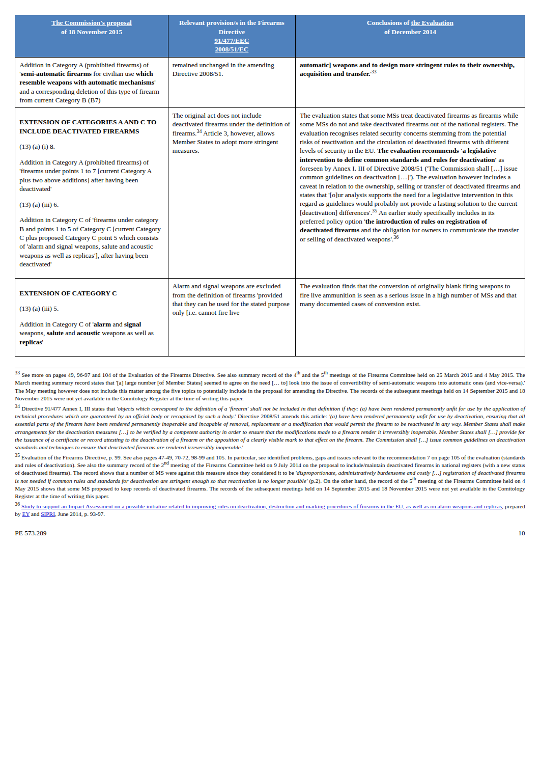| The Commission's proposal of 18 November 2015 | Relevant provision/s in the Firearms Directive 91/477/EEC 2008/51/EC | Conclusions of the Evaluation of December 2014 |
| --- | --- | --- |
| Addition in Category A (prohibited firearms) of ' semi-automatic firearms for civilian use which resemble weapons with automatic mechanisms ' and a corresponding deletion of this type of firearm from current Category B (B7) | remained unchanged in the amending Directive 2008/51. | automatic] weapons and to design more stringent rules to their ownership, acquisition and transfer. ' 33 |
| EXTENSION OF CATEGORIES A AND C TO INCLUDE DEACTIVATED FIREARMS (13) (a) (i) 8. Addition in Category A (prohibited firearms) of 'firearms under points 1 to 7 [current Category A plus two above additions] after having been deactivated' (13) (a) (iii) 6. Addition in Category C of 'firearms under category B and points 1 to 5 of Category C [current Category C plus proposed Category C point 5 which consists of 'alarm and signal weapons, salute and acoustic weapons as well as replicas'], after having been deactivated' | The original act does not include deactivated firearms under the definition of firearms. 34 Article 3, however, allows Member States to adopt more stringent measures. | The evaluation states that some MSs treat deactivated firearms as firearms while some MSs do not and take deactivated firearms out of the national registers. The evaluation recognises related security concerns stemming from the potential risks of reactivation and the circulation of deactivated firearms with different levels of security in the EU. The evaluation recommends 'a legislative intervention to define common standards and rules for deactivation' as foreseen by Annex I. III of Directive 2008/51 ('The Commission shall […] issue common guidelines on deactivation […]'). The evaluation however includes a caveat in relation to the ownership, selling or transfer of deactivated firearms and states that '[o]ur analysis supports the need for a legislative intervention in this regard as guidelines would probably not provide a lasting solution to the current [deactivation] differences'. 35 An earlier study specifically includes in its preferred policy option ' the introduction of rules on registration of deactivated firearms and the obligation for owners to communicate the transfer or selling of deactivated weapons'. 36 |
| EXTENSION OF CATEGORY C (13) (a) (iii) 5. Addition in Category C of ' alarm and signal weapons, salute and acoustic weapons as well as replicas ' | Alarm and signal weapons are excluded from the definition of firearms 'provided that they can be used for the stated purpose only [i.e. cannot fire live | The evaluation finds that the conversion of originally blank firing weapons to fire live ammunition is seen as a serious issue in a high number of MSs and that many documented cases of conversion exist. |
33 See more on pages 49, 96-97 and 104 of the Evaluation of the Firearms Directive. See also summary record of the 4th and the 5th meetings of the Firearms Committee held on 25 March 2015 and 4 May 2015. The March meeting summary record states that '[a] large number [of Member States] seemed to agree on the need [… to] look into the issue of convertibility of semi-automatic weapons into automatic ones (and vice-versa).' The May meeting however does not include this matter among the five topics to potentially include in the proposal for amending the Directive. The records of the subsequent meetings held on 14 September 2015 and 18 November 2015 were not yet available in the Comitology Register at the time of writing this paper.
34 Directive 91/477 Annex I, III states that 'objects which correspond to the definition of a 'firearm' shall not be included in that definition if they: (a) have been rendered permanently unfit for use by the application of technical procedures which are guaranteed by an official body or recognised by such a body.' Directive 2008/51 amends this article: '(a) have been rendered permanently unfit for use by deactivation, ensuring that all essential parts of the firearm have been rendered permanently inoperable and incapable of removal, replacement or a modification that would permit the firearm to be reactivated in any way. Member States shall make arrangements for the deactivation measures […] to be verified by a competent authority in order to ensure that the modifications made to a firearm render it irreversibly inoperable. Member States shall […] provide for the issuance of a certificate or record attesting to the deactivation of a firearm or the apposition of a clearly visible mark to that effect on the firearm. The Commission shall […] issue common guidelines on deactivation standards and techniques to ensure that deactivated firearms are rendered irreversibly inoperable.'
35 Evaluation of the Firearms Directive, p. 99. See also pages 47-49, 70-72, 98-99 and 105. In particular, see identified problems, gaps and issues relevant to the recommendation 7 on page 105 of the evaluation (standards and rules of deactivation). See also the summary record of the 2nd meeting of the Firearms Committee held on 9 July 2014 on the proposal to include/maintain deactivated firearms in national registers (with a new status of deactivated firearms). The record shows that a number of MS were against this measure since they considered it to be 'disproportionate, administratively burdensome and costly […] registration of deactivated firearms is not needed if common rules and standards for deactivation are stringent enough so that reactivation is no longer possible' (p.2). On the other hand, the record of the 5th meeting of the Firearms Committee held on 4 May 2015 shows that some MS proposed to keep records of deactivated firearms. The records of the subsequent meetings held on 14 September 2015 and 18 November 2015 were not yet available in the Comitology Register at the time of writing this paper.
36 Study to support an Impact Assessment on a possible initiative related to improving rules on deactivation, destruction and marking procedures of firearms in the EU, as well as on alarm weapons and replicas, prepared by EY and SIPRI, June 2014, p. 93-97.
PE 573.289 10